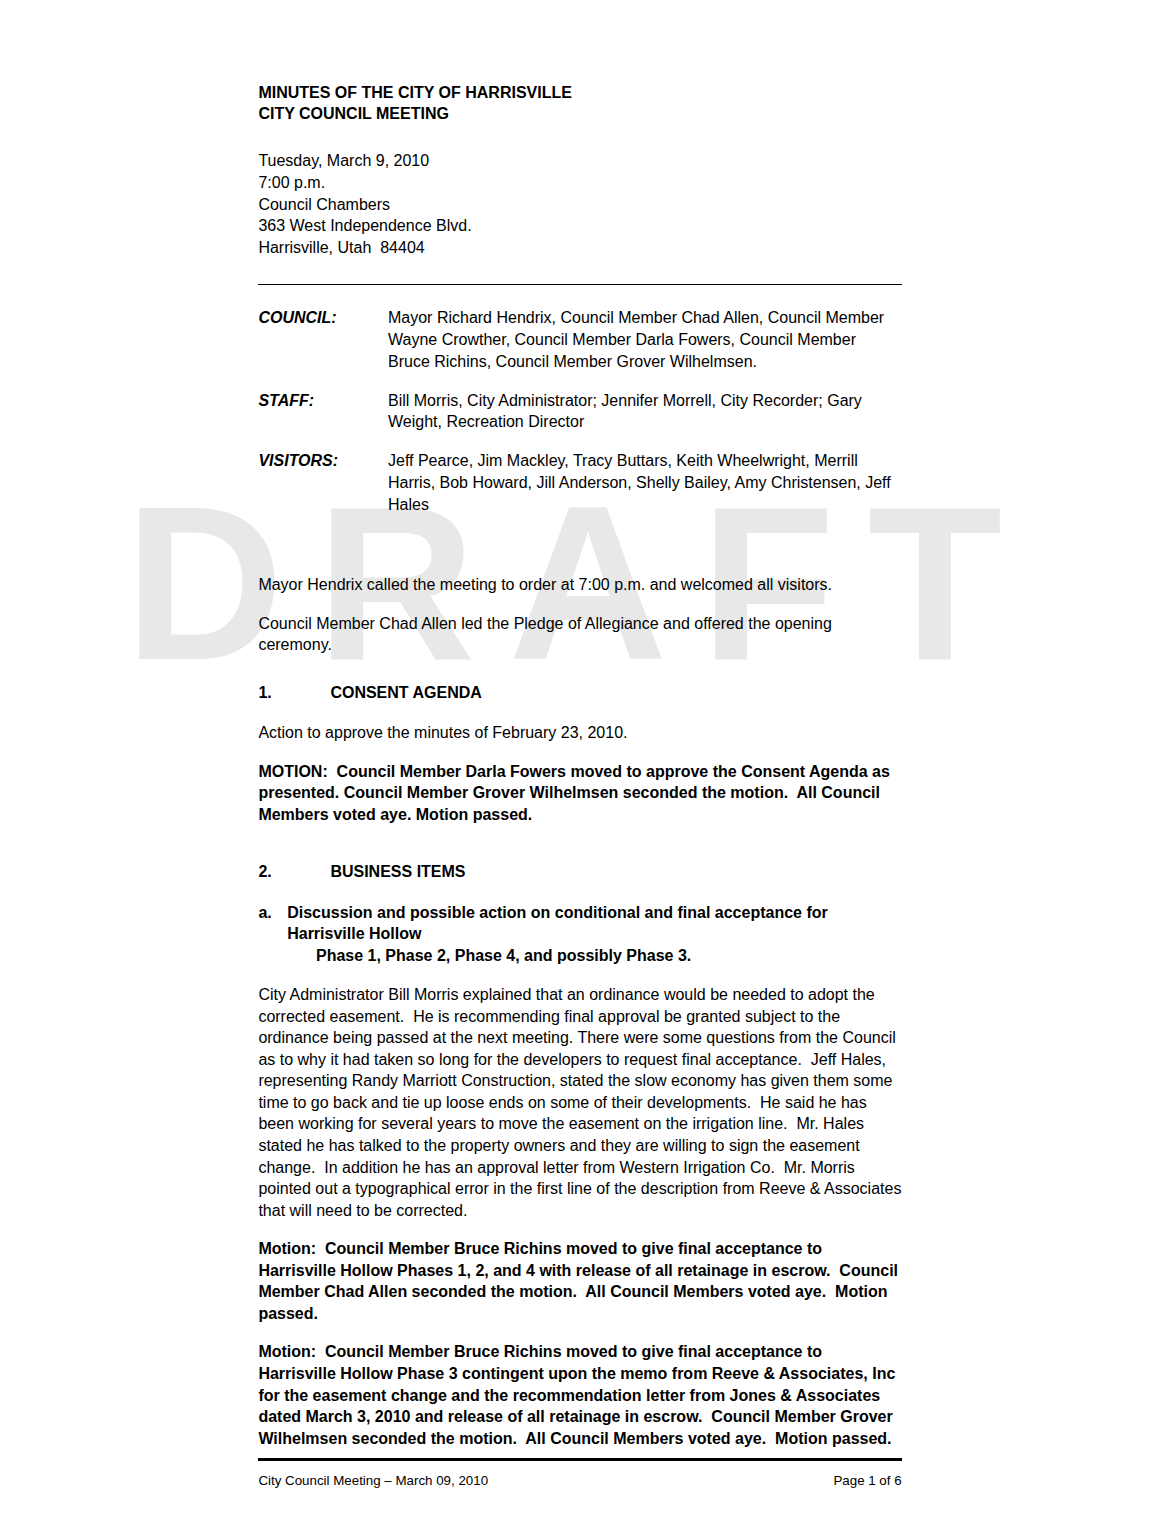DRAFT
MINUTES OF THE CITY OF HARRISVILLE
CITY COUNCIL MEETING
Tuesday, March 9, 2010
7:00 p.m.
Council Chambers
363 West Independence Blvd.
Harrisville, Utah 84404
| COUNCIL: | Mayor Richard Hendrix, Council Member Chad Allen, Council Member Wayne Crowther, Council Member Darla Fowers, Council Member Bruce Richins, Council Member Grover Wilhelmsen. |
| STAFF: | Bill Morris, City Administrator; Jennifer Morrell, City Recorder; Gary Weight, Recreation Director |
| VISITORS: | Jeff Pearce, Jim Mackley, Tracy Buttars, Keith Wheelwright, Merrill Harris, Bob Howard, Jill Anderson, Shelly Bailey, Amy Christensen, Jeff Hales |
Mayor Hendrix called the meeting to order at 7:00 p.m. and welcomed all visitors.
Council Member Chad Allen led the Pledge of Allegiance and offered the opening ceremony.
1. CONSENT AGENDA
Action to approve the minutes of February 23, 2010.
MOTION: Council Member Darla Fowers moved to approve the Consent Agenda as presented. Council Member Grover Wilhelmsen seconded the motion. All Council Members voted aye. Motion passed.
2. BUSINESS ITEMS
a. Discussion and possible action on conditional and final acceptance for Harrisville HollowPhase 1, Phase 2, Phase 4, and possibly Phase 3.
City Administrator Bill Morris explained that an ordinance would be needed to adopt the corrected easement. He is recommending final approval be granted subject to the ordinance being passed at the next meeting. There were some questions from the Council as to why it had taken so long for the developers to request final acceptance. Jeff Hales, representing Randy Marriott Construction, stated the slow economy has given them some time to go back and tie up loose ends on some of their developments. He said he has been working for several years to move the easement on the irrigation line. Mr. Hales stated he has talked to the property owners and they are willing to sign the easement change. In addition he has an approval letter from Western Irrigation Co. Mr. Morris pointed out a typographical error in the first line of the description from Reeve & Associates that will need to be corrected.
Motion: Council Member Bruce Richins moved to give final acceptance to Harrisville Hollow Phases 1, 2, and 4 with release of all retainage in escrow. Council Member Chad Allen seconded the motion. All Council Members voted aye. Motion passed.
Motion: Council Member Bruce Richins moved to give final acceptance to Harrisville Hollow Phase 3 contingent upon the memo from Reeve & Associates, Inc for the easement change and the recommendation letter from Jones & Associates dated March 3, 2010 and release of all retainage in escrow. Council Member Grover Wilhelmsen seconded the motion. All Council Members voted aye. Motion passed.
City Council Meeting – March 09, 2010 Page 1 of 6